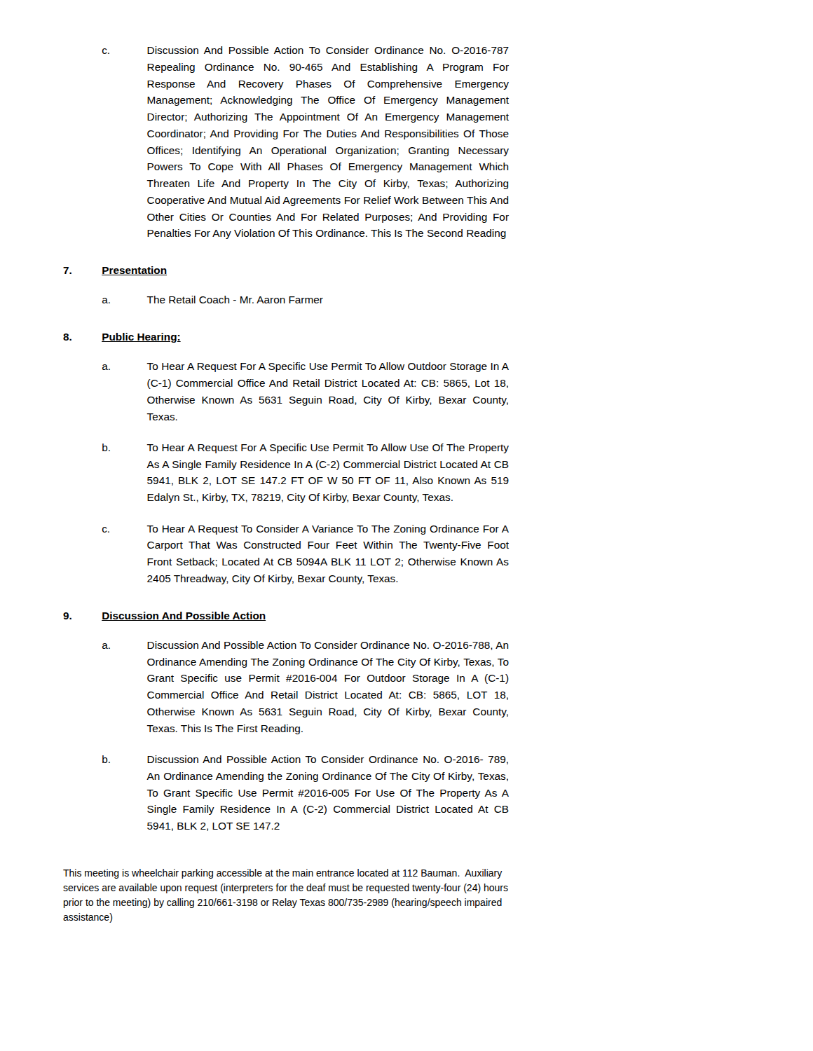c.
Discussion And Possible Action To Consider Ordinance No. O-2016-787 Repealing Ordinance No. 90-465 And Establishing A Program For Response And Recovery Phases Of Comprehensive Emergency Management; Acknowledging The Office Of Emergency Management Director; Authorizing The Appointment Of An Emergency Management Coordinator; And Providing For The Duties And Responsibilities Of Those Offices; Identifying An Operational Organization; Granting Necessary Powers To Cope With All Phases Of Emergency Management Which Threaten Life And Property In The City Of Kirby, Texas; Authorizing Cooperative And Mutual Aid Agreements For Relief Work Between This And Other Cities Or Counties And For Related Purposes; And Providing For Penalties For Any Violation Of This Ordinance. This Is The Second Reading
7.
Presentation
a.
The Retail Coach - Mr. Aaron Farmer
8.
Public Hearing:
a.
To Hear A Request For A Specific Use Permit To Allow Outdoor Storage In A (C-1) Commercial Office And Retail District Located At: CB: 5865, Lot 18, Otherwise Known As 5631 Seguin Road, City Of Kirby, Bexar County, Texas.
b.
To Hear A Request For A Specific Use Permit To Allow Use Of The Property As A Single Family Residence In A (C-2) Commercial District Located At CB 5941, BLK 2, LOT SE 147.2 FT OF W 50 FT OF 11, Also Known As 519 Edalyn St., Kirby, TX, 78219, City Of Kirby, Bexar County, Texas.
c.
To Hear A Request To Consider A Variance To The Zoning Ordinance For A Carport That Was Constructed Four Feet Within The Twenty-Five Foot Front Setback; Located At CB 5094A BLK 11 LOT 2; Otherwise Known As 2405 Threadway, City Of Kirby, Bexar County, Texas.
9.
Discussion And Possible Action
a.
Discussion And Possible Action To Consider Ordinance No. O-2016-788, An Ordinance Amending The Zoning Ordinance Of The City Of Kirby, Texas, To Grant Specific use Permit #2016-004 For Outdoor Storage In A (C-1) Commercial Office And Retail District Located At: CB: 5865, LOT 18, Otherwise Known As 5631 Seguin Road, City Of Kirby, Bexar County, Texas. This Is The First Reading.
b.
Discussion And Possible Action To Consider Ordinance No. O-2016- 789, An Ordinance Amending the Zoning Ordinance Of The City Of Kirby, Texas, To Grant Specific Use Permit #2016-005 For Use Of The Property As A Single Family Residence In A (C-2) Commercial District Located At CB 5941, BLK 2, LOT SE 147.2
This meeting is wheelchair parking accessible at the main entrance located at 112 Bauman. Auxiliary services are available upon request (interpreters for the deaf must be requested twenty-four (24) hours prior to the meeting) by calling 210/661-3198 or Relay Texas 800/735-2989 (hearing/speech impaired assistance)